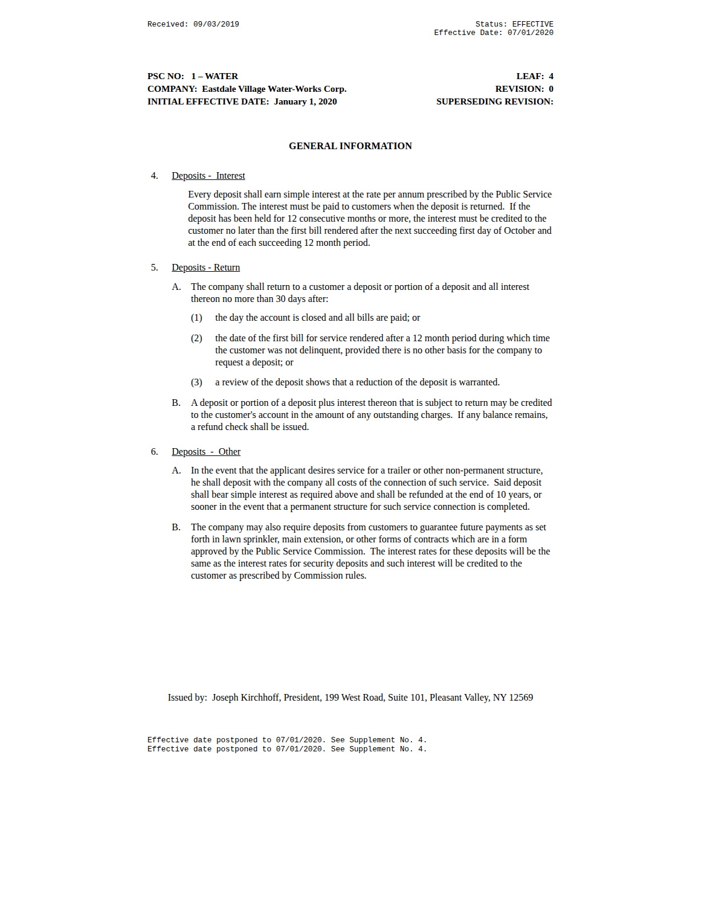Received: 09/03/2019
Status: EFFECTIVE Effective Date: 07/01/2020
| PSC NO: 1 – WATER | LEAF: 4 |
| COMPANY: Eastdale Village Water-Works Corp. | REVISION: 0 |
| INITIAL EFFECTIVE DATE: January 1, 2020 | SUPERSEDING REVISION: |
GENERAL INFORMATION
4.
Deposits - Interest
Every deposit shall earn simple interest at the rate per annum prescribed by the Public Service Commission. The interest must be paid to customers when the deposit is returned. If the deposit has been held for 12 consecutive months or more, the interest must be credited to the customer no later than the first bill rendered after the next succeeding first day of October and at the end of each succeeding 12 month period.
5.
Deposits - Return
A.
The company shall return to a customer a deposit or portion of a deposit and all interest thereon no more than 30 days after:
(1) the day the account is closed and all bills are paid; or
(2) the date of the first bill for service rendered after a 12 month period during which time the customer was not delinquent, provided there is no other basis for the company to request a deposit; or
(3) a review of the deposit shows that a reduction of the deposit is warranted.
B.
A deposit or portion of a deposit plus interest thereon that is subject to return may be credited to the customer's account in the amount of any outstanding charges. If any balance remains, a refund check shall be issued.
6.
Deposits - Other
A.
In the event that the applicant desires service for a trailer or other non-permanent structure, he shall deposit with the company all costs of the connection of such service. Said deposit shall bear simple interest as required above and shall be refunded at the end of 10 years, or sooner in the event that a permanent structure for such service connection is completed.
B.
The company may also require deposits from customers to guarantee future payments as set forth in lawn sprinkler, main extension, or other forms of contracts which are in a form approved by the Public Service Commission. The interest rates for these deposits will be the same as the interest rates for security deposits and such interest will be credited to the customer as prescribed by Commission rules.
Issued by: Joseph Kirchhoff, President, 199 West Road, Suite 101, Pleasant Valley, NY 12569
Effective date postponed to 07/01/2020. See Supplement No. 4.
Effective date postponed to 07/01/2020. See Supplement No. 4.